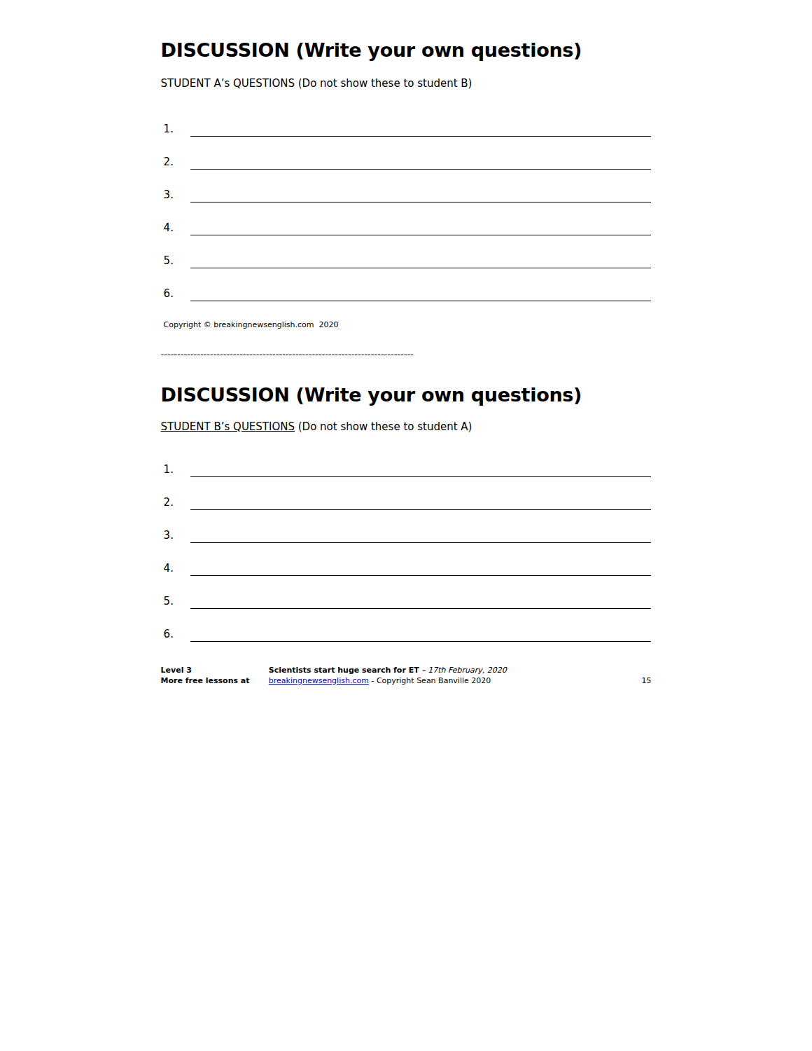DISCUSSION (Write your own questions)
STUDENT A’s QUESTIONS (Do not show these to student B)
1.
2.
3.
4.
5.
6.
Copyright © breakingnewsenglish.com 2020
-----------------------------------------------------------------------------
DISCUSSION (Write your own questions)
STUDENT B’s QUESTIONS (Do not show these to student A)
1.
2.
3.
4.
5.
6.
| Level 3 | Scientists start huge search for ET – 17th February, 2020 | |
| More free lessons at | breakingnewsenglish.com - Copyright Sean Banville 2020 | 15 |